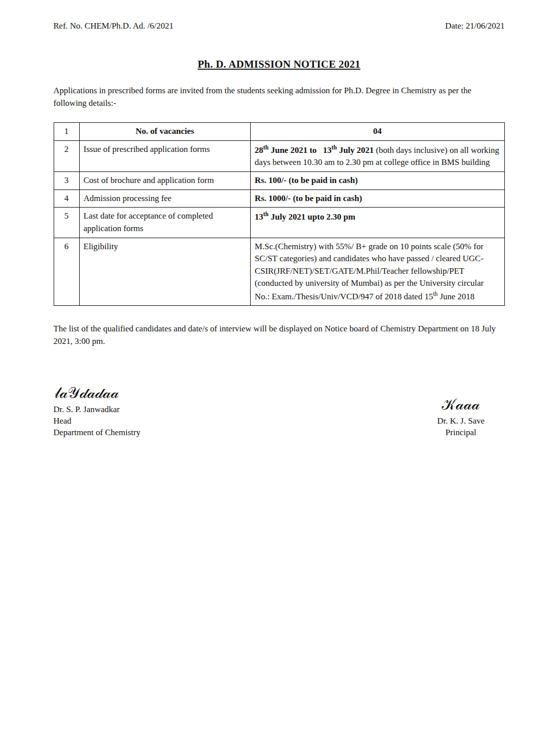Ref. No. CHEM/Ph.D. Ad. /6/2021
Date: 21/06/2021
Ph. D. ADMISSION NOTICE 2021
Applications in prescribed forms are invited from the students seeking admission for Ph.D. Degree in Chemistry as per the following details:-
| 1 | No. of vacancies | 04 |
| 2 | Issue of prescribed application forms | 28 th June 2021 to 13 th July 2021 (both days inclusive) on all working days between 10.30 am to 2.30 pm at college office in BMS building |
| 3 | Cost of brochure and application form | Rs. 100/- (to be paid in cash) |
| 4 | Admission processing fee | Rs. 1000/- (to be paid in cash) |
| 5 | Last date for acceptance of completed application forms | 13 th July 2021 upto 2.30 pm |
| 6 | Eligibility | M.Sc.(Chemistry) with 55%/ B+ grade on 10 points scale (50% for SC/ST categories) and candidates who have passed / cleared UGC-CSIR(JRF/NET)/SET/GATE/M.Phil/Teacher fellowship/PET (conducted by university of Mumbai) as per the University circular No.: Exam./Thesis/Univ/VCD/947 of 2018 dated 15 th June 2018 |
The list of the qualified candidates and date/s of interview will be displayed on Notice board of Chemistry Department on 18 July 2021, 3:00 pm.
 𝓁𝒶𝒴𝒹𝒶𝒹𝒶𝒶
Dr. S. P. Janwadkar
Head
Department of Chemistry
𝒦𝒶𝒶𝒶
Dr. K. J. Save
Principal